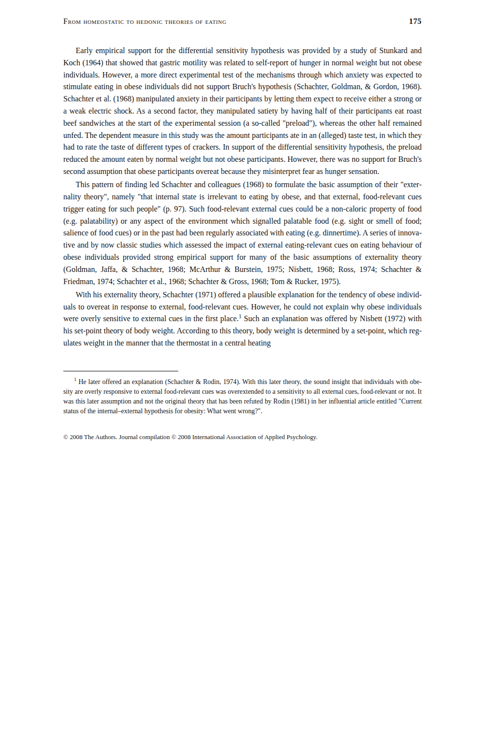From homeostatic to hedonic theories of eating 175
Early empirical support for the differential sensitivity hypothesis was provided by a study of Stunkard and Koch (1964) that showed that gastric motility was related to self-report of hunger in normal weight but not obese individuals. However, a more direct experimental test of the mechanisms through which anxiety was expected to stimulate eating in obese individuals did not support Bruch's hypothesis (Schachter, Goldman, & Gordon, 1968). Schachter et al. (1968) manipulated anxiety in their participants by letting them expect to receive either a strong or a weak electric shock. As a second factor, they manipulated satiety by having half of their participants eat roast beef sandwiches at the start of the experimental session (a so-called "preload"), whereas the other half remained unfed. The dependent measure in this study was the amount participants ate in an (alleged) taste test, in which they had to rate the taste of different types of crackers. In support of the differential sensitivity hypothesis, the preload reduced the amount eaten by normal weight but not obese participants. However, there was no support for Bruch's second assumption that obese participants overeat because they misinterpret fear as hunger sensation.
This pattern of finding led Schachter and colleagues (1968) to formulate the basic assumption of their "externality theory", namely "that internal state is irrelevant to eating by obese, and that external, food-relevant cues trigger eating for such people" (p. 97). Such food-relevant external cues could be a non-caloric property of food (e.g. palatability) or any aspect of the environment which signalled palatable food (e.g. sight or smell of food; salience of food cues) or in the past had been regularly associated with eating (e.g. dinnertime). A series of innovative and by now classic studies which assessed the impact of external eating-relevant cues on eating behaviour of obese individuals provided strong empirical support for many of the basic assumptions of externality theory (Goldman, Jaffa, & Schachter, 1968; McArthur & Burstein, 1975; Nisbett, 1968; Ross, 1974; Schachter & Friedman, 1974; Schachter et al., 1968; Schachter & Gross, 1968; Tom & Rucker, 1975).
With his externality theory, Schachter (1971) offered a plausible explanation for the tendency of obese individuals to overeat in response to external, food-relevant cues. However, he could not explain why obese individuals were overly sensitive to external cues in the first place.1 Such an explanation was offered by Nisbett (1972) with his set-point theory of body weight. According to this theory, body weight is determined by a set-point, which regulates weight in the manner that the thermostat in a central heating
1 He later offered an explanation (Schachter & Rodin, 1974). With this later theory, the sound insight that individuals with obesity are overly responsive to external food-relevant cues was overextended to a sensitivity to all external cues, food-relevant or not. It was this later assumption and not the original theory that has been refuted by Rodin (1981) in her influential article entitled "Current status of the internal–external hypothesis for obesity: What went wrong?".
© 2008 The Authors. Journal compilation © 2008 International Association of Applied Psychology.